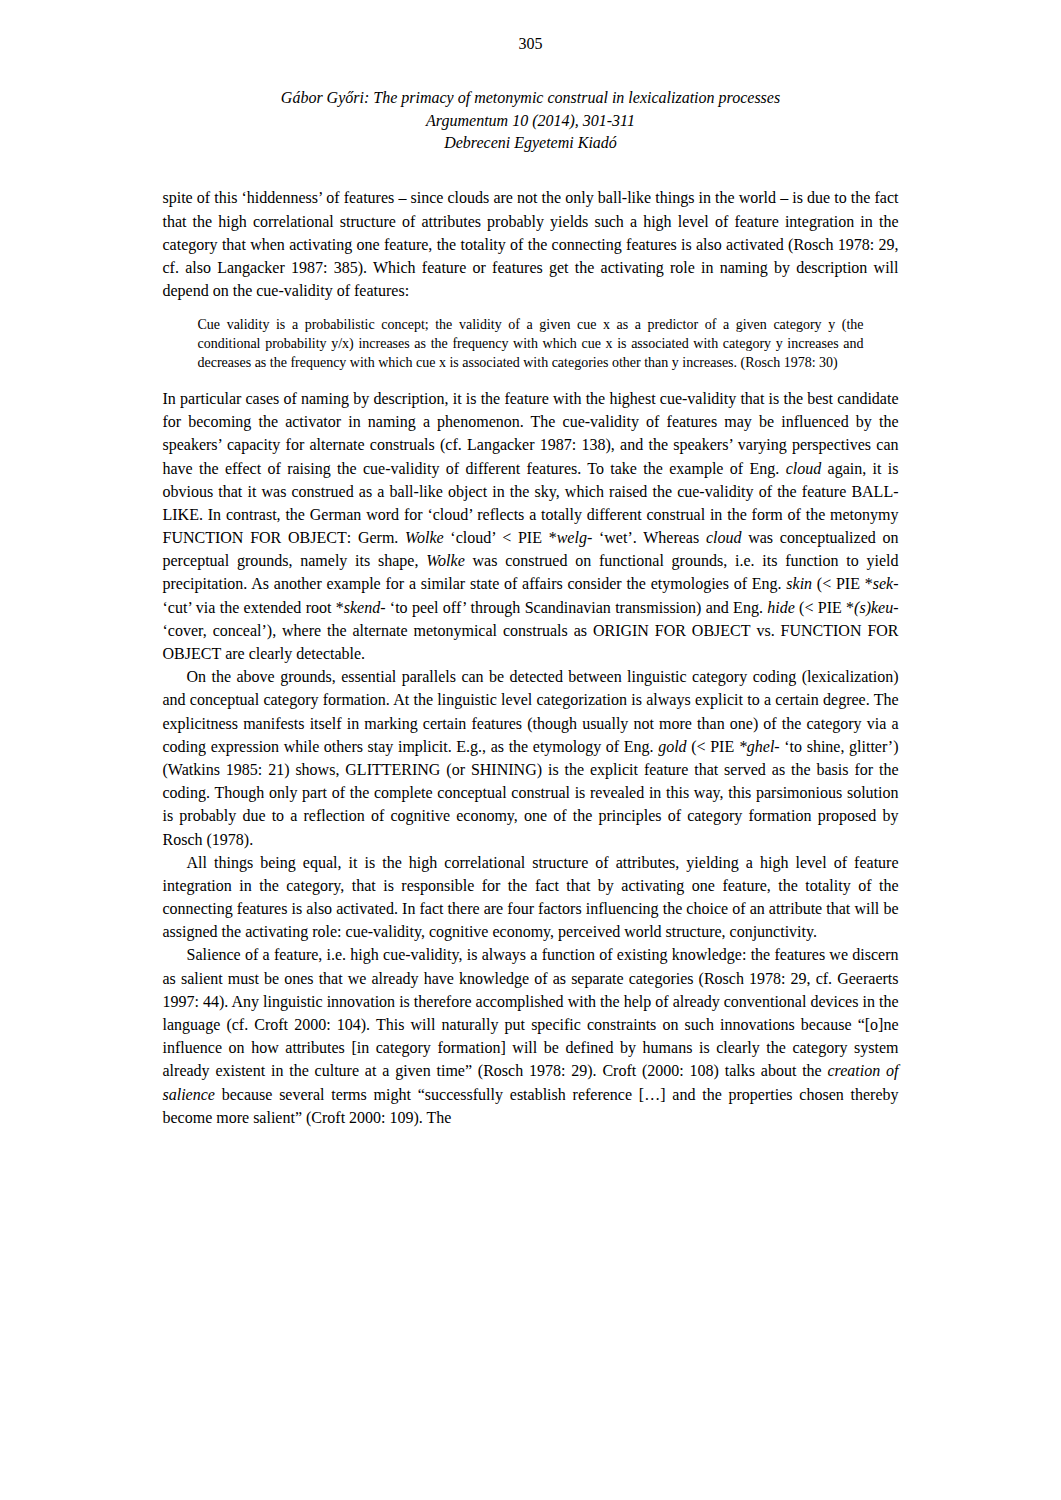305
Gábor Győri: The primacy of metonymic construal in lexicalization processes Argumentum 10 (2014), 301-311 Debreceni Egyetemi Kiadó
spite of this ‘hiddenness’ of features – since clouds are not the only ball-like things in the world – is due to the fact that the high correlational structure of attributes probably yields such a high level of feature integration in the category that when activating one feature, the totality of the connecting features is also activated (Rosch 1978: 29, cf. also Langacker 1987: 385). Which feature or features get the activating role in naming by description will depend on the cue-validity of features:
Cue validity is a probabilistic concept; the validity of a given cue x as a predictor of a given category y (the conditional probability y/x) increases as the frequency with which cue x is associated with category y increases and decreases as the frequency with which cue x is associated with categories other than y increases. (Rosch 1978: 30)
In particular cases of naming by description, it is the feature with the highest cue-validity that is the best candidate for becoming the activator in naming a phenomenon. The cue-validity of features may be influenced by the speakers’ capacity for alternate construals (cf. Langacker 1987: 138), and the speakers’ varying perspectives can have the effect of raising the cue-validity of different features. To take the example of Eng. cloud again, it is obvious that it was construed as a ball-like object in the sky, which raised the cue-validity of the feature BALL-LIKE. In contrast, the German word for ‘cloud’ reflects a totally different construal in the form of the metonymy FUNCTION FOR OBJECT: Germ. Wolke ‘cloud’ < PIE *welg- ‘wet’. Whereas cloud was conceptualized on perceptual grounds, namely its shape, Wolke was construed on functional grounds, i.e. its function to yield precipitation. As another example for a similar state of affairs consider the etymologies of Eng. skin (< PIE *sek- ‘cut’ via the extended root *skend- ‘to peel off’ through Scandinavian transmission) and Eng. hide (< PIE *(s)keu- ‘cover, conceal’), where the alternate metonymical construals as ORIGIN FOR OBJECT vs. FUNCTION FOR OBJECT are clearly detectable.
On the above grounds, essential parallels can be detected between linguistic category coding (lexicalization) and conceptual category formation. At the linguistic level categorization is always explicit to a certain degree. The explicitness manifests itself in marking certain features (though usually not more than one) of the category via a coding expression while others stay implicit. E.g., as the etymology of Eng. gold (< PIE *ghel- ‘to shine, glitter’) (Watkins 1985: 21) shows, GLITTERING (or SHINING) is the explicit feature that served as the basis for the coding. Though only part of the complete conceptual construal is revealed in this way, this parsimonious solution is probably due to a reflection of cognitive economy, one of the principles of category formation proposed by Rosch (1978).
All things being equal, it is the high correlational structure of attributes, yielding a high level of feature integration in the category, that is responsible for the fact that by activating one feature, the totality of the connecting features is also activated. In fact there are four factors influencing the choice of an attribute that will be assigned the activating role: cue-validity, cognitive economy, perceived world structure, conjunctivity.
Salience of a feature, i.e. high cue-validity, is always a function of existing knowledge: the features we discern as salient must be ones that we already have knowledge of as separate categories (Rosch 1978: 29, cf. Geeraerts 1997: 44). Any linguistic innovation is therefore accomplished with the help of already conventional devices in the language (cf. Croft 2000: 104). This will naturally put specific constraints on such innovations because “[o]ne influence on how attributes [in category formation] will be defined by humans is clearly the category system already existent in the culture at a given time” (Rosch 1978: 29). Croft (2000: 108) talks about the creation of salience because several terms might “successfully establish reference […] and the properties chosen thereby become more salient” (Croft 2000: 109). The